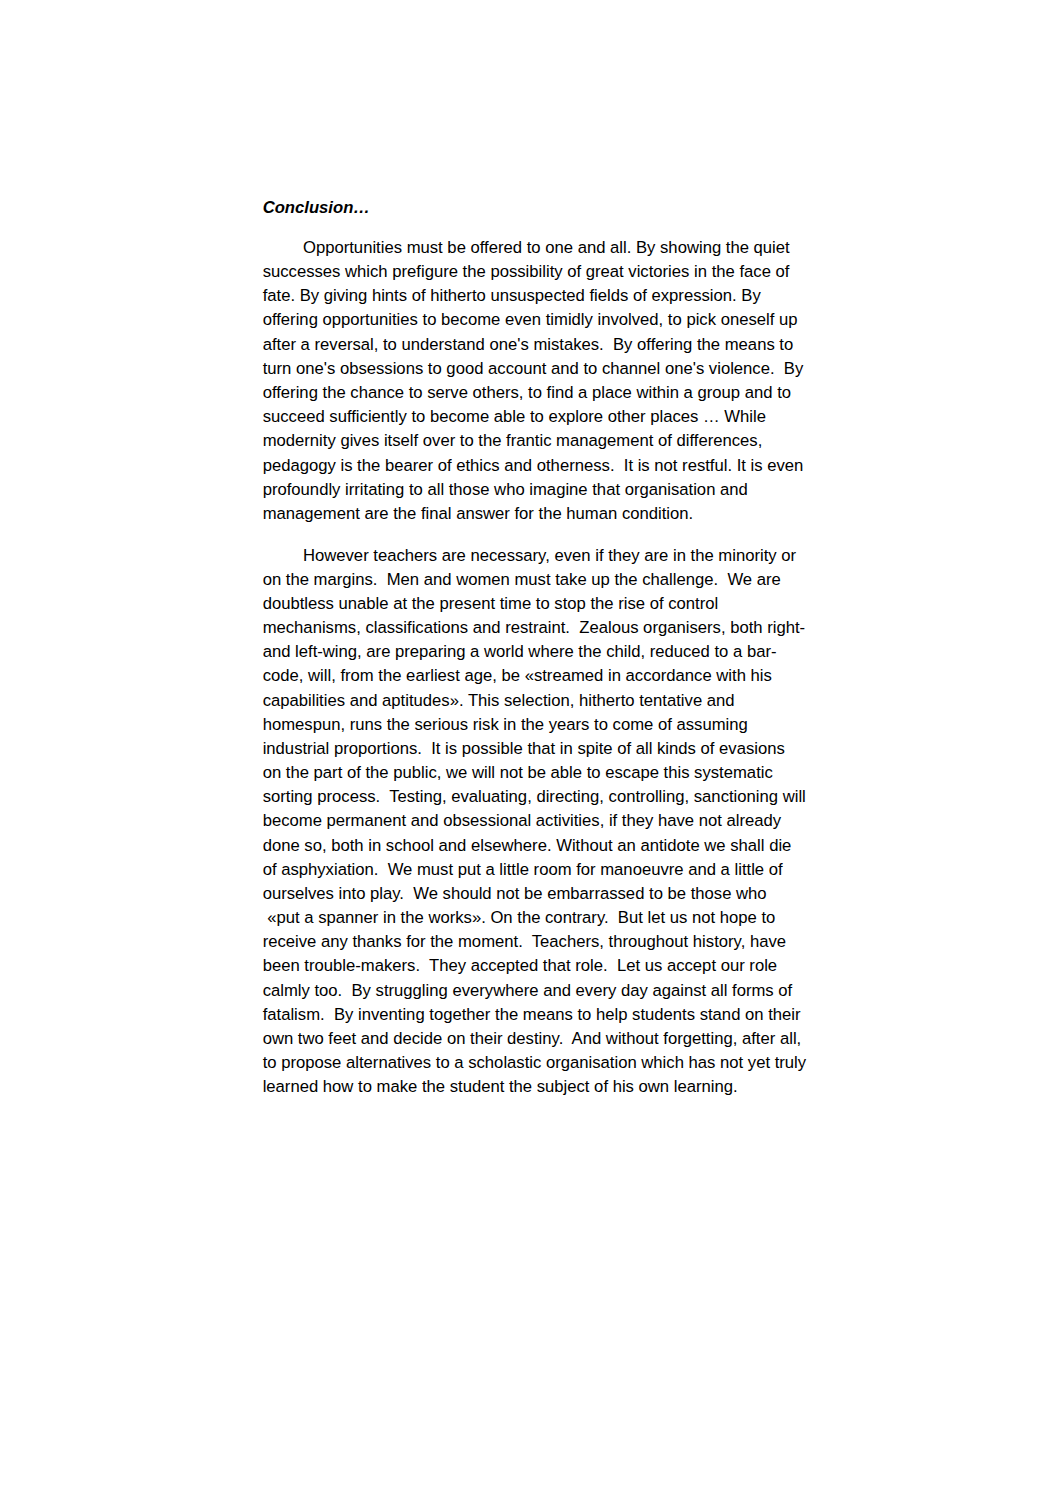Conclusion…
Opportunities must be offered to one and all. By showing the quiet successes which prefigure the possibility of great victories in the face of fate. By giving hints of hitherto unsuspected fields of expression. By offering opportunities to become even timidly involved, to pick oneself up after a reversal, to understand one's mistakes. By offering the means to turn one's obsessions to good account and to channel one's violence. By offering the chance to serve others, to find a place within a group and to succeed sufficiently to become able to explore other places … While modernity gives itself over to the frantic management of differences, pedagogy is the bearer of ethics and otherness. It is not restful. It is even profoundly irritating to all those who imagine that organisation and management are the final answer for the human condition.
However teachers are necessary, even if they are in the minority or on the margins. Men and women must take up the challenge. We are doubtless unable at the present time to stop the rise of control mechanisms, classifications and restraint. Zealous organisers, both right- and left-wing, are preparing a world where the child, reduced to a bar-code, will, from the earliest age, be «streamed in accordance with his capabilities and aptitudes». This selection, hitherto tentative and homespun, runs the serious risk in the years to come of assuming industrial proportions. It is possible that in spite of all kinds of evasions on the part of the public, we will not be able to escape this systematic sorting process. Testing, evaluating, directing, controlling, sanctioning will become permanent and obsessional activities, if they have not already done so, both in school and elsewhere. Without an antidote we shall die of asphyxiation. We must put a little room for manoeuvre and a little of ourselves into play. We should not be embarrassed to be those who «put a spanner in the works». On the contrary. But let us not hope to receive any thanks for the moment. Teachers, throughout history, have been trouble-makers. They accepted that role. Let us accept our role calmly too. By struggling everywhere and every day against all forms of fatalism. By inventing together the means to help students stand on their own two feet and decide on their destiny. And without forgetting, after all, to propose alternatives to a scholastic organisation which has not yet truly learned how to make the student the subject of his own learning.